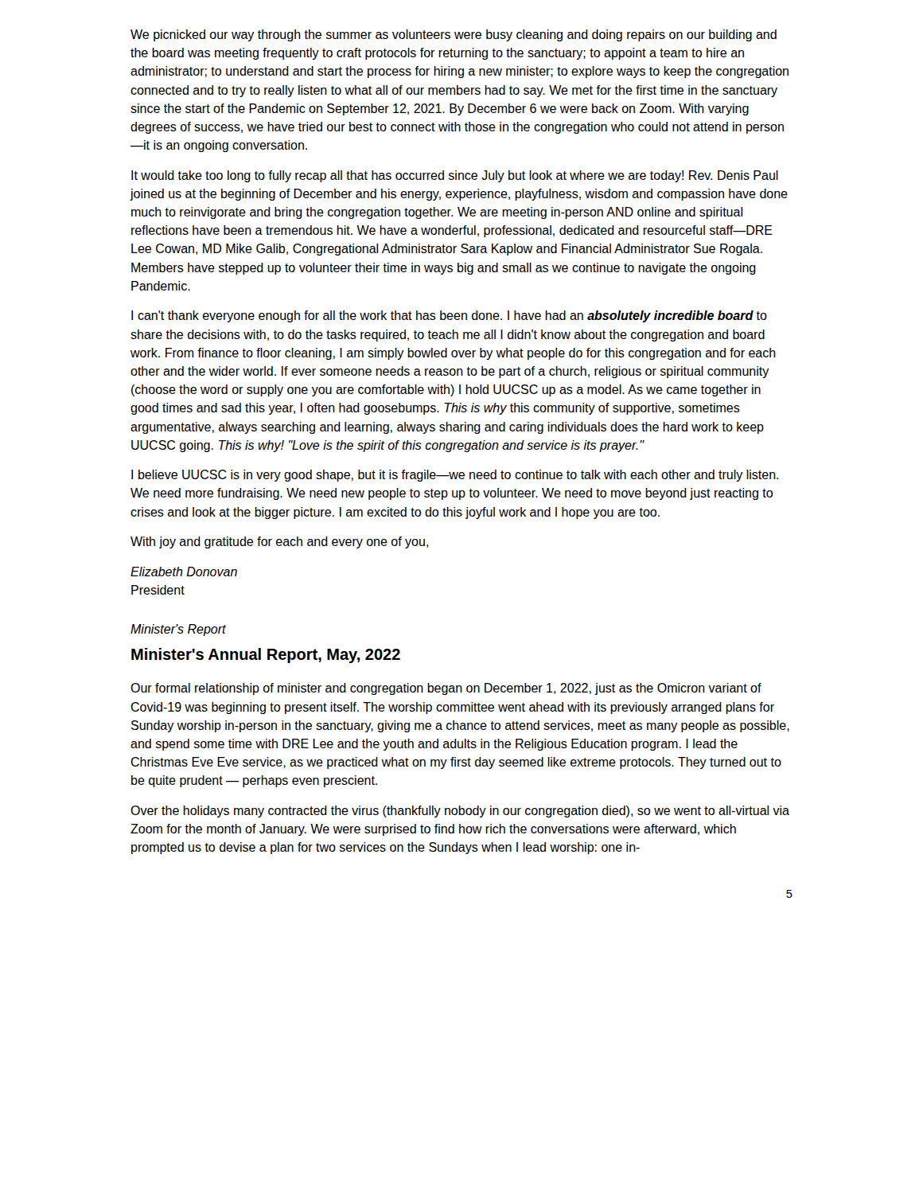We picnicked our way through the summer as volunteers were busy cleaning and doing repairs on our building and the board was meeting frequently to craft protocols for returning to the sanctuary; to appoint a team to hire an administrator; to understand and start the process for hiring a new minister; to explore ways to keep the congregation connected and to try to really listen to what all of our members had to say. We met for the first time in the sanctuary since the start of the Pandemic on September 12, 2021. By December 6 we were back on Zoom. With varying degrees of success, we have tried our best to connect with those in the congregation who could not attend in person—it is an ongoing conversation.
It would take too long to fully recap all that has occurred since July but look at where we are today! Rev. Denis Paul joined us at the beginning of December and his energy, experience, playfulness, wisdom and compassion have done much to reinvigorate and bring the congregation together. We are meeting in-person AND online and spiritual reflections have been a tremendous hit. We have a wonderful, professional, dedicated and resourceful staff—DRE Lee Cowan, MD Mike Galib, Congregational Administrator Sara Kaplow and Financial Administrator Sue Rogala. Members have stepped up to volunteer their time in ways big and small as we continue to navigate the ongoing Pandemic.
I can't thank everyone enough for all the work that has been done. I have had an absolutely incredible board to share the decisions with, to do the tasks required, to teach me all I didn't know about the congregation and board work. From finance to floor cleaning, I am simply bowled over by what people do for this congregation and for each other and the wider world. If ever someone needs a reason to be part of a church, religious or spiritual community (choose the word or supply one you are comfortable with) I hold UUCSC up as a model. As we came together in good times and sad this year, I often had goosebumps. This is why this community of supportive, sometimes argumentative, always searching and learning, always sharing and caring individuals does the hard work to keep UUCSC going. This is why! "Love is the spirit of this congregation and service is its prayer."
I believe UUCSC is in very good shape, but it is fragile—we need to continue to talk with each other and truly listen. We need more fundraising. We need new people to step up to volunteer. We need to move beyond just reacting to crises and look at the bigger picture. I am excited to do this joyful work and I hope you are too.
With joy and gratitude for each and every one of you,
Elizabeth Donovan
President
Minister's Report
Minister's Annual Report, May, 2022
Our formal relationship of minister and congregation began on December 1, 2022, just as the Omicron variant of Covid-19 was beginning to present itself. The worship committee went ahead with its previously arranged plans for Sunday worship in-person in the sanctuary, giving me a chance to attend services, meet as many people as possible, and spend some time with DRE Lee and the youth and adults in the Religious Education program. I lead the Christmas Eve Eve service, as we practiced what on my first day seemed like extreme protocols. They turned out to be quite prudent — perhaps even prescient.
Over the holidays many contracted the virus (thankfully nobody in our congregation died), so we went to all-virtual via Zoom for the month of January. We were surprised to find how rich the conversations were afterward, which prompted us to devise a plan for two services on the Sundays when I lead worship: one in-
5